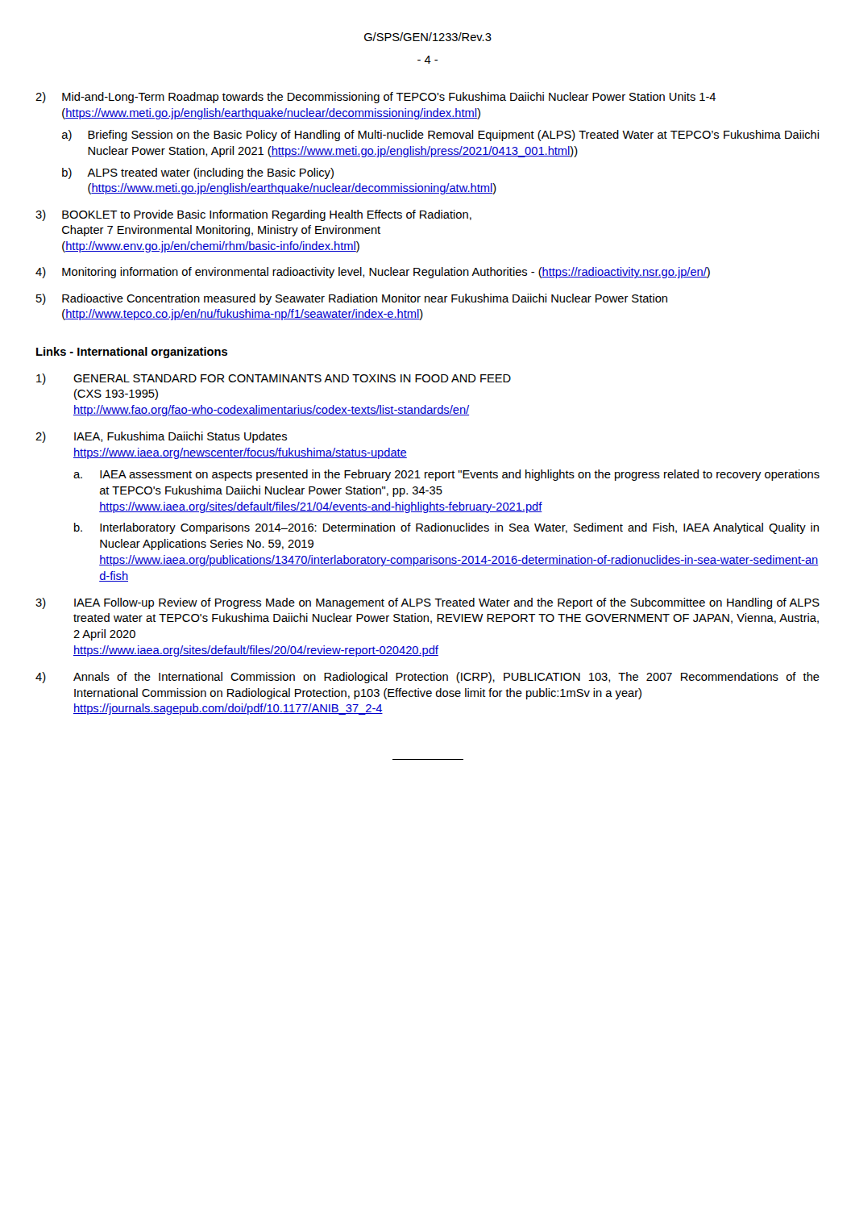G/SPS/GEN/1233/Rev.3
- 4 -
2) Mid-and-Long-Term Roadmap towards the Decommissioning of TEPCO's Fukushima Daiichi Nuclear Power Station Units 1-4
(https://www.meti.go.jp/english/earthquake/nuclear/decommissioning/index.html)
a) Briefing Session on the Basic Policy of Handling of Multi-nuclide Removal Equipment (ALPS) Treated Water at TEPCO’s Fukushima Daiichi Nuclear Power Station, April 2021 (https://www.meti.go.jp/english/press/2021/0413_001.html))
b) ALPS treated water (including the Basic Policy)
(https://www.meti.go.jp/english/earthquake/nuclear/decommissioning/atw.html)
3) BOOKLET to Provide Basic Information Regarding Health Effects of Radiation,
Chapter 7 Environmental Monitoring, Ministry of Environment
(http://www.env.go.jp/en/chemi/rhm/basic-info/index.html)
4) Monitoring information of environmental radioactivity level, Nuclear Regulation Authorities - (https://radioactivity.nsr.go.jp/en/)
5) Radioactive Concentration measured by Seawater Radiation Monitor near Fukushima Daiichi Nuclear Power Station
(http://www.tepco.co.jp/en/nu/fukushima-np/f1/seawater/index-e.html)
Links - International organizations
1) GENERAL STANDARD FOR CONTAMINANTS AND TOXINS IN FOOD AND FEED
(CXS 193-1995)
http://www.fao.org/fao-who-codexalimentarius/codex-texts/list-standards/en/
2) IAEA, Fukushima Daiichi Status Updates
https://www.iaea.org/newscenter/focus/fukushima/status-update
a. IAEA assessment on aspects presented in the February 2021 report "Events and highlights on the progress related to recovery operations at TEPCO's Fukushima Daiichi Nuclear Power Station", pp. 34-35
https://www.iaea.org/sites/default/files/21/04/events-and-highlights-february-2021.pdf
b. Interlaboratory Comparisons 2014–2016: Determination of Radionuclides in Sea Water, Sediment and Fish, IAEA Analytical Quality in Nuclear Applications Series No. 59, 2019
https://www.iaea.org/publications/13470/interlaboratory-comparisons-2014-2016-determination-of-radionuclides-in-sea-water-sediment-and-fish
3) IAEA Follow-up Review of Progress Made on Management of ALPS Treated Water and the Report of the Subcommittee on Handling of ALPS treated water at TEPCO's Fukushima Daiichi Nuclear Power Station, REVIEW REPORT TO THE GOVERNMENT OF JAPAN, Vienna, Austria, 2 April 2020
https://www.iaea.org/sites/default/files/20/04/review-report-020420.pdf
4) Annals of the International Commission on Radiological Protection (ICRP), PUBLICATION 103, The 2007 Recommendations of the International Commission on Radiological Protection, p103 (Effective dose limit for the public:1mSv in a year)
https://journals.sagepub.com/doi/pdf/10.1177/ANIB_37_2-4